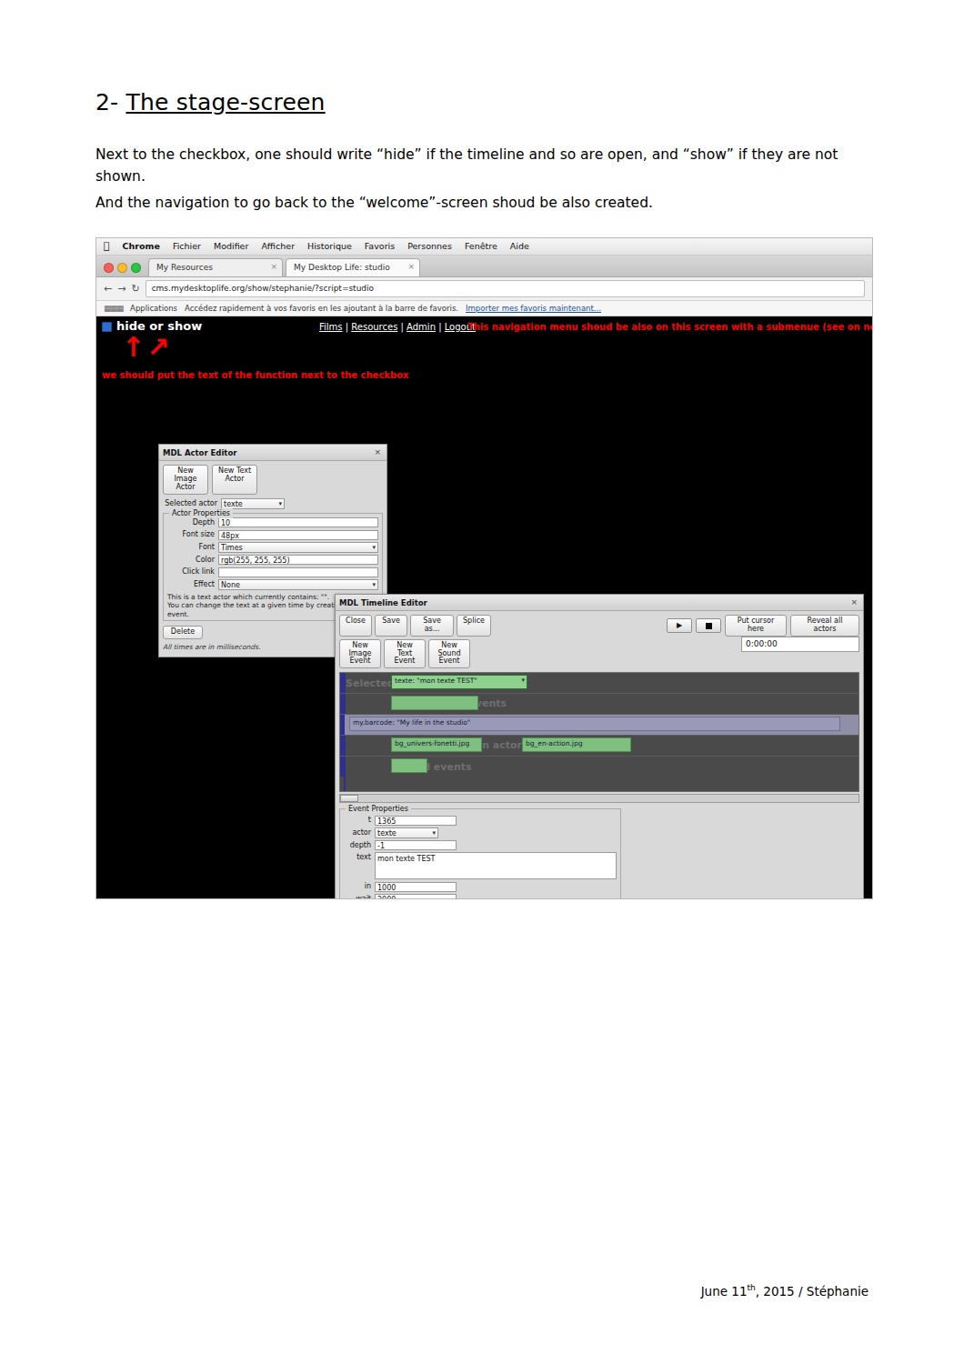2- The stage-screen
Next to the checkbox, one should write “hide” if the timeline and so are open, and “show” if they are not shown.
And the navigation to go back to the “welcome”-screen shoud be also created.
 Chrome Fichier Modifier Afficher Historique Favoris Personnes Fenêtre Aide
My Resources ×
My Desktop Life: studio ×
← → ↻
cms.mydesktoplife.org/show/stephanie/?script=studio
▦▦▦ Applications Accédez rapidement à vos favoris en les ajoutant à la barre de favoris. Importer mes favoris maintenant...
hide or show
Films | Resources | Admin | Logout
This navigation menu shoud be also on this screen with a submenue (see on next screen)
↑↗
we should put the text of the function next to the checkbox
MDL Actor Editor×
New
Image
Actor New Text
Actor
Selected actor texte
Actor Properties
Depth 10
Font size 48px
Font Times
Color rgb(255, 255, 255)
Click link
Effect None
This is a text actor which currently contains: "".
You can change the text at a given time by creating an event.
Delete
All times are in milliseconds.
MDL Timeline Editor×
Close Save Save as... Splice
▶ Put cursor here Reveal all actors
New
Image
Event New Text
Event New
Sound
Event
0:00:00
Selected
Visible actor events
Hidden actor events
Sound events
texte: "mon texte TEST"
my.barcode: "My life in the studio"
bg_univers-fonetti.jpg
bg_en-action.jpg
Event Properties
t 1365
actor texte
depth-1
text mon texte TEST
in 1000
wait 2000
out 1000
style Moushette little fly
Delete
All times are in milliseconds.
June 11th, 2015 / Stéphanie